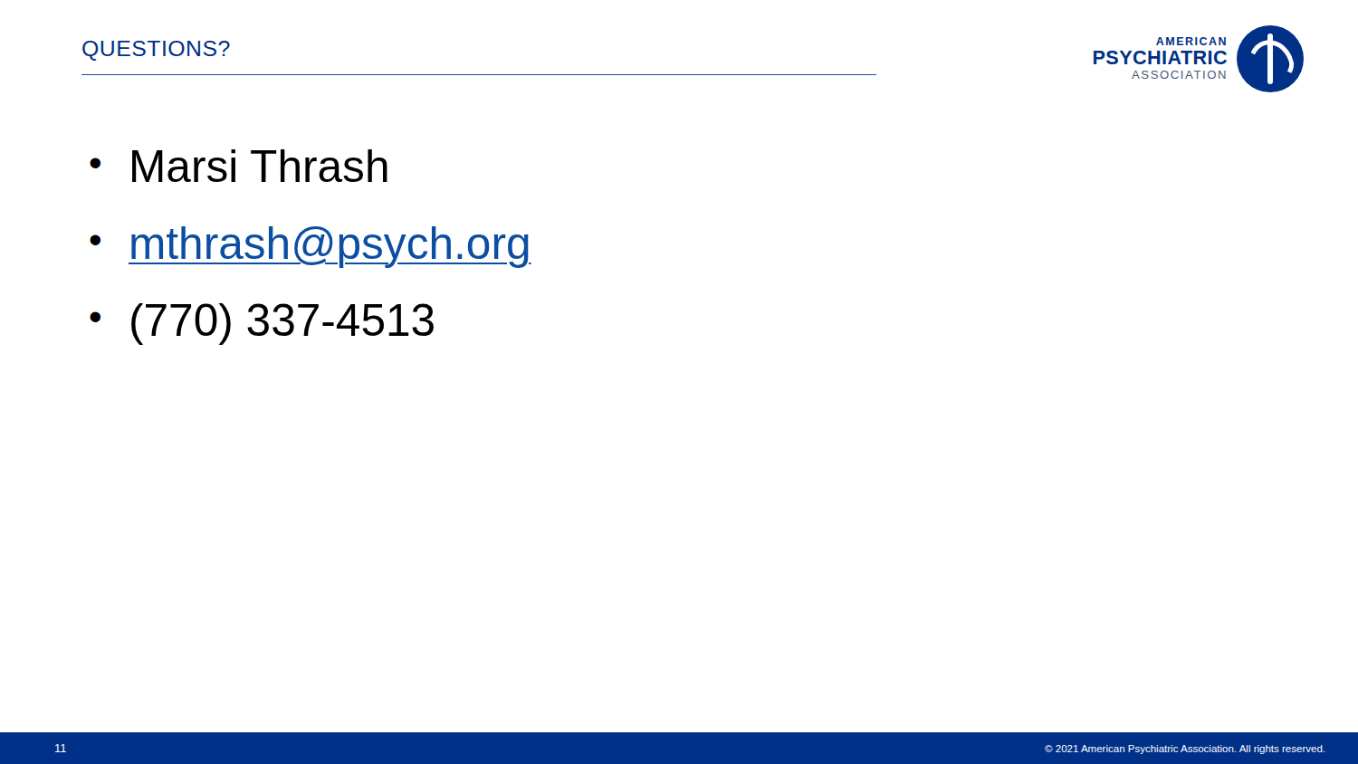AMERICAN
PSYCHIATRIC
ASSOCIATION
Questions?
Marsi Thrash
mthrash@psych.org
(770) 337-4513
11 © 2021 American Psychiatric Association. All rights reserved.